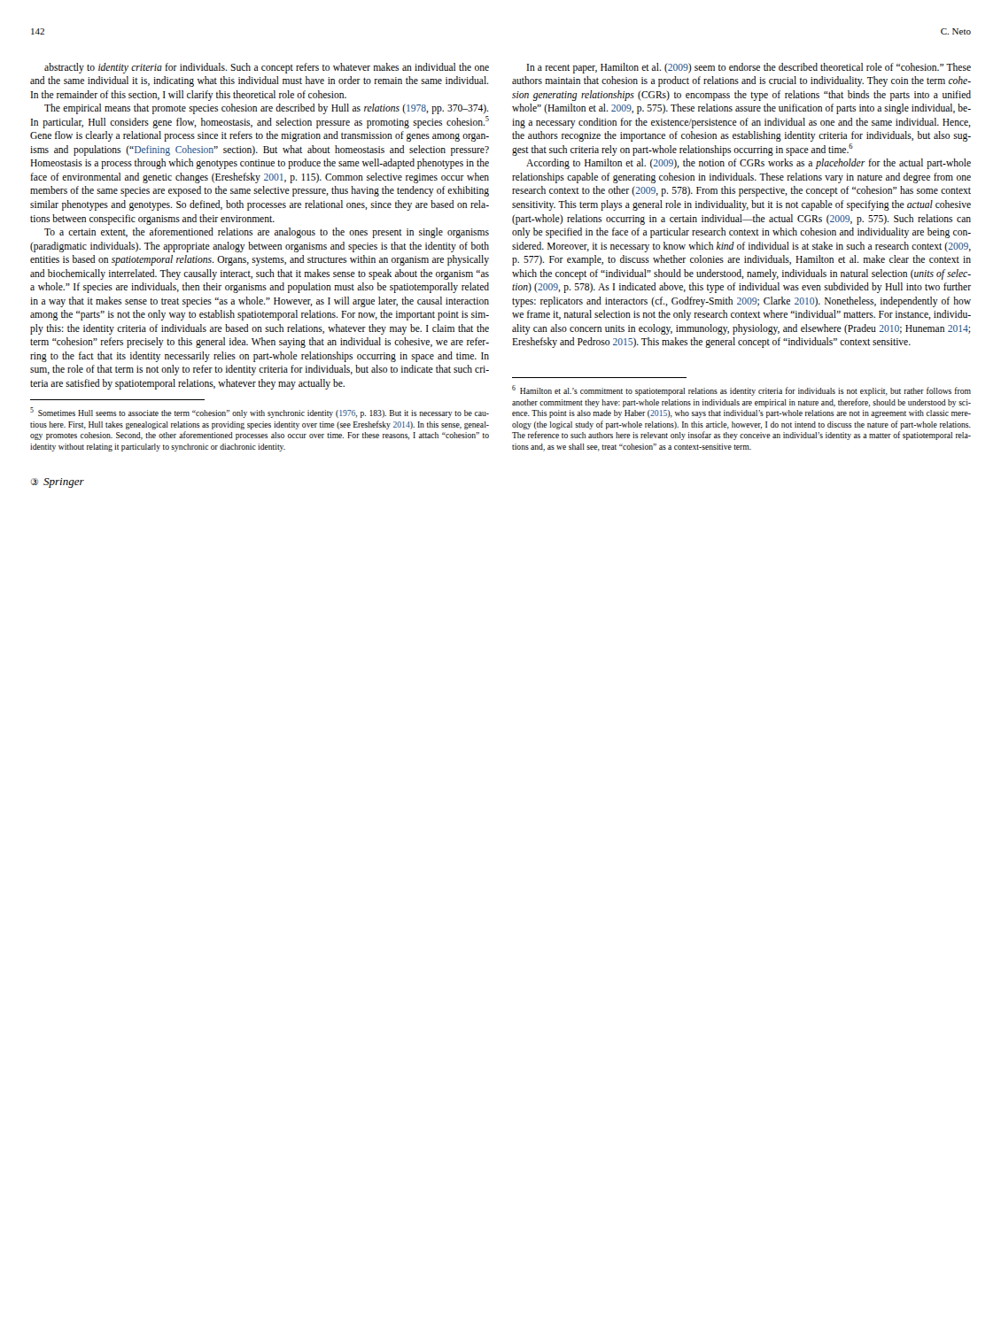142 C. Neto
abstractly to identity criteria for individuals. Such a concept refers to whatever makes an individual the one and the same individual it is, indicating what this individual must have in order to remain the same individual. In the remainder of this section, I will clarify this theoretical role of cohesion.
The empirical means that promote species cohesion are described by Hull as relations (1978, pp. 370–374). In particular, Hull considers gene flow, homeostasis, and selection pressure as promoting species cohesion.5 Gene flow is clearly a relational process since it refers to the migration and transmission of genes among organisms and populations (“Defining Cohesion” section). But what about homeostasis and selection pressure? Homeostasis is a process through which genotypes continue to produce the same well-adapted phenotypes in the face of environmental and genetic changes (Ereshefsky 2001, p. 115). Common selective regimes occur when members of the same species are exposed to the same selective pressure, thus having the tendency of exhibiting similar phenotypes and genotypes. So defined, both processes are relational ones, since they are based on relations between conspecific organisms and their environment.
To a certain extent, the aforementioned relations are analogous to the ones present in single organisms (paradigmatic individuals). The appropriate analogy between organisms and species is that the identity of both entities is based on spatiotemporal relations. Organs, systems, and structures within an organism are physically and biochemically interrelated. They causally interact, such that it makes sense to speak about the organism “as a whole.” If species are individuals, then their organisms and population must also be spatiotemporally related in a way that it makes sense to treat species “as a whole.” However, as I will argue later, the causal interaction among the “parts” is not the only way to establish spatiotemporal relations. For now, the important point is simply this: the identity criteria of individuals are based on such relations, whatever they may be. I claim that the term “cohesion” refers precisely to this general idea. When saying that an individual is cohesive, we are referring to the fact that its identity necessarily relies on part-whole relationships occurring in space and time. In sum, the role of that term is not only to refer to identity criteria for individuals, but also to indicate that such criteria are satisfied by spatiotemporal relations, whatever they may actually be.
5 Sometimes Hull seems to associate the term “cohesion” only with synchronic identity (1976, p. 183). But it is necessary to be cautious here. First, Hull takes genealogical relations as providing species identity over time (see Ereshefsky 2014). In this sense, genealogy promotes cohesion. Second, the other aforementioned processes also occur over time. For these reasons, I attach “cohesion” to identity without relating it particularly to synchronic or diachronic identity.
In a recent paper, Hamilton et al. (2009) seem to endorse the described theoretical role of “cohesion.” These authors maintain that cohesion is a product of relations and is crucial to individuality. They coin the term cohesion generating relationships (CGRs) to encompass the type of relations “that binds the parts into a unified whole” (Hamilton et al. 2009, p. 575). These relations assure the unification of parts into a single individual, being a necessary condition for the existence/persistence of an individual as one and the same individual. Hence, the authors recognize the importance of cohesion as establishing identity criteria for individuals, but also suggest that such criteria rely on part-whole relationships occurring in space and time.6
According to Hamilton et al. (2009), the notion of CGRs works as a placeholder for the actual part-whole relationships capable of generating cohesion in individuals. These relations vary in nature and degree from one research context to the other (2009, p. 578). From this perspective, the concept of “cohesion” has some context sensitivity. This term plays a general role in individuality, but it is not capable of specifying the actual cohesive (part-whole) relations occurring in a certain individual—the actual CGRs (2009, p. 575). Such relations can only be specified in the face of a particular research context in which cohesion and individuality are being considered. Moreover, it is necessary to know which kind of individual is at stake in such a research context (2009, p. 577). For example, to discuss whether colonies are individuals, Hamilton et al. make clear the context in which the concept of “individual” should be understood, namely, individuals in natural selection (units of selection) (2009, p. 578). As I indicated above, this type of individual was even subdivided by Hull into two further types: replicators and interactors (cf., Godfrey-Smith 2009; Clarke 2010). Nonetheless, independently of how we frame it, natural selection is not the only research context where “individual” matters. For instance, individuality can also concern units in ecology, immunology, physiology, and elsewhere (Pradeu 2010; Huneman 2014; Ereshefsky and Pedroso 2015). This makes the general concept of “individuals” context sensitive.
6 Hamilton et al.’s commitment to spatiotemporal relations as identity criteria for individuals is not explicit, but rather follows from another commitment they have: part-whole relations in individuals are empirical in nature and, therefore, should be understood by science. This point is also made by Haber (2015), who says that individual’s part-whole relations are not in agreement with classic mereology (the logical study of part-whole relations). In this article, however, I do not intend to discuss the nature of part-whole relations. The reference to such authors here is relevant only insofar as they conceive an individual’s identity as a matter of spatiotemporal relations and, as we shall see, treat “cohesion” as a context-sensitive term.
③ Springer